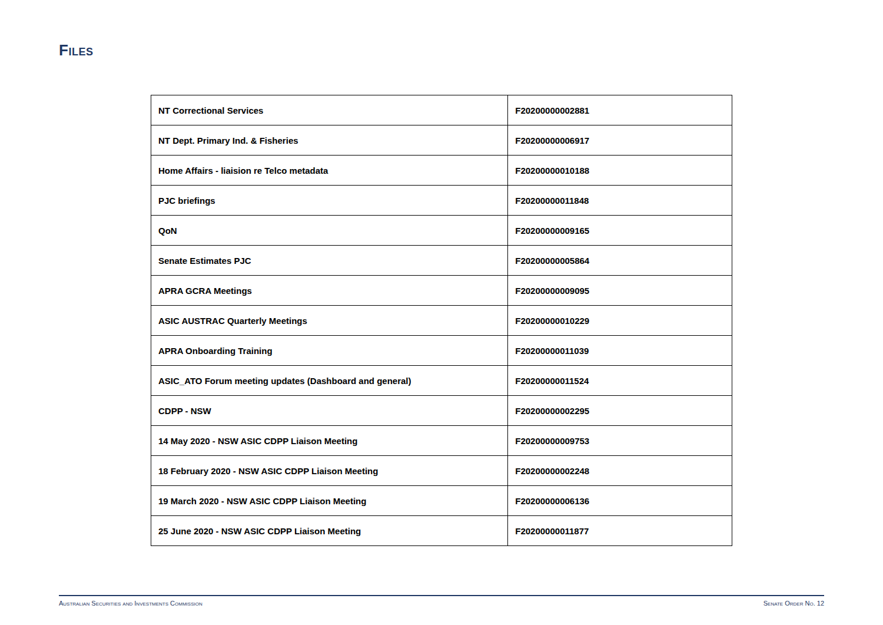Files
| NT Correctional Services | F20200000002881 |
| NT Dept. Primary Ind. & Fisheries | F20200000006917 |
| Home Affairs - liaision re Telco metadata | F20200000010188 |
| PJC briefings | F20200000011848 |
| QoN | F20200000009165 |
| Senate Estimates PJC | F20200000005864 |
| APRA GCRA Meetings | F20200000009095 |
| ASIC AUSTRAC Quarterly Meetings | F20200000010229 |
| APRA Onboarding Training | F20200000011039 |
| ASIC_ATO Forum meeting updates (Dashboard and general) | F20200000011524 |
| CDPP - NSW | F20200000002295 |
| 14 May 2020 - NSW ASIC CDPP Liaison Meeting | F20200000009753 |
| 18 February 2020 - NSW ASIC CDPP Liaison Meeting | F20200000002248 |
| 19 March 2020 - NSW ASIC CDPP Liaison Meeting | F20200000006136 |
| 25 June 2020 - NSW ASIC CDPP Liaison Meeting | F20200000011877 |
Australian Securities and Investments Commission Senate Order No. 12